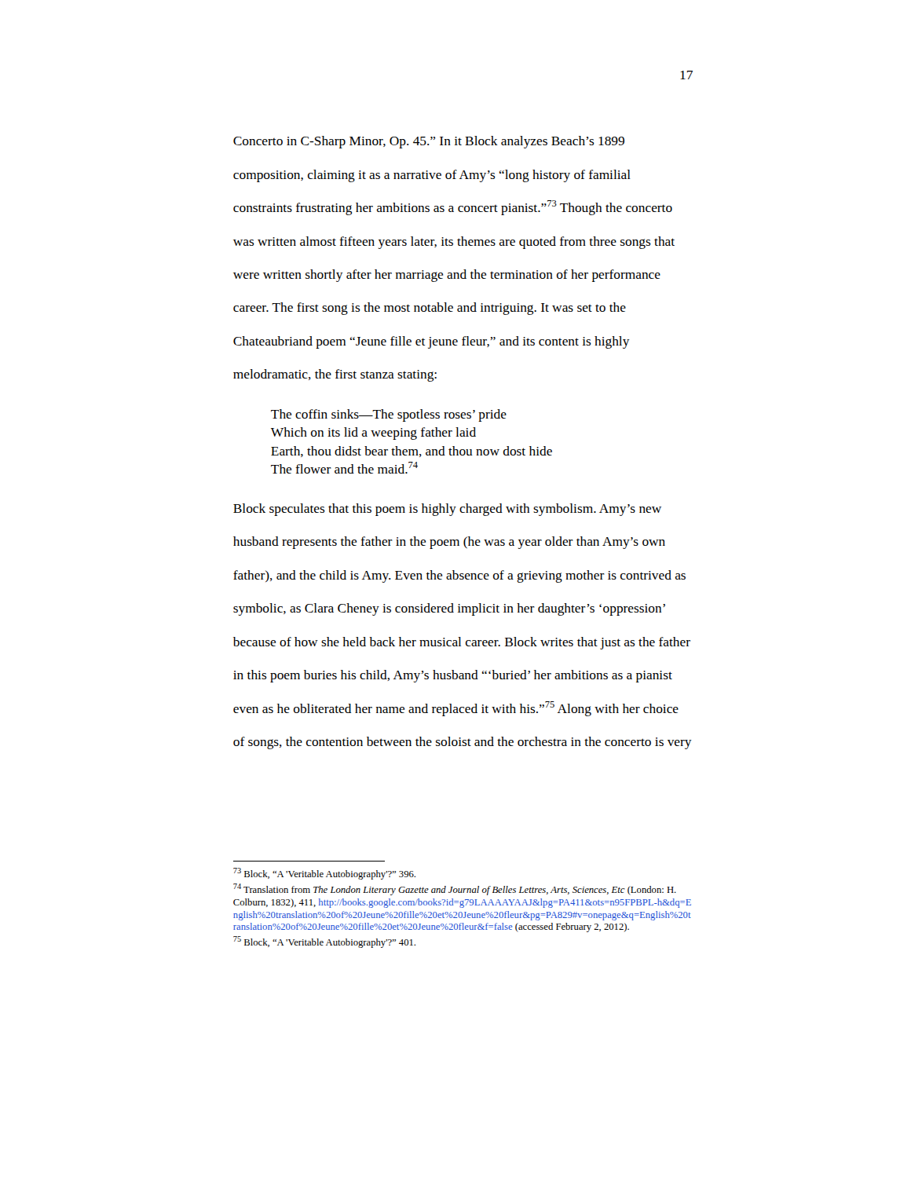17
Concerto in C-Sharp Minor, Op. 45.” In it Block analyzes Beach’s 1899 composition, claiming it as a narrative of Amy’s “long history of familial constraints frustrating her ambitions as a concert pianist.”73 Though the concerto was written almost fifteen years later, its themes are quoted from three songs that were written shortly after her marriage and the termination of her performance career. The first song is the most notable and intriguing. It was set to the Chateaubriand poem “Jeune fille et jeune fleur,” and its content is highly melodramatic, the first stanza stating:
The coffin sinks—The spotless roses’ pride
Which on its lid a weeping father laid
Earth, thou didst bear them, and thou now dost hide
The flower and the maid.74
Block speculates that this poem is highly charged with symbolism. Amy’s new husband represents the father in the poem (he was a year older than Amy’s own father), and the child is Amy. Even the absence of a grieving mother is contrived as symbolic, as Clara Cheney is considered implicit in her daughter’s ‘oppression’ because of how she held back her musical career. Block writes that just as the father in this poem buries his child, Amy’s husband “‘buried’ her ambitions as a pianist even as he obliterated her name and replaced it with his.”75 Along with her choice of songs, the contention between the soloist and the orchestra in the concerto is very
73 Block, “A 'Veritable Autobiography'?” 396.
74 Translation from The London Literary Gazette and Journal of Belles Lettres, Arts, Sciences, Etc (London: H. Colburn, 1832), 411, http://books.google.com/books?id=g79LAAAAYAAJ&lpg=PA411&ots=n95FPBPL-h&dq=English%20translation%20of%20Jeune%20fille%20et%20Jeune%20fleur&pg=PA829#v=onepage&q=English%20translation%20of%20Jeune%20fille%20et%20Jeune%20fleur&f=false (accessed February 2, 2012).
75 Block, “A 'Veritable Autobiography'?” 401.